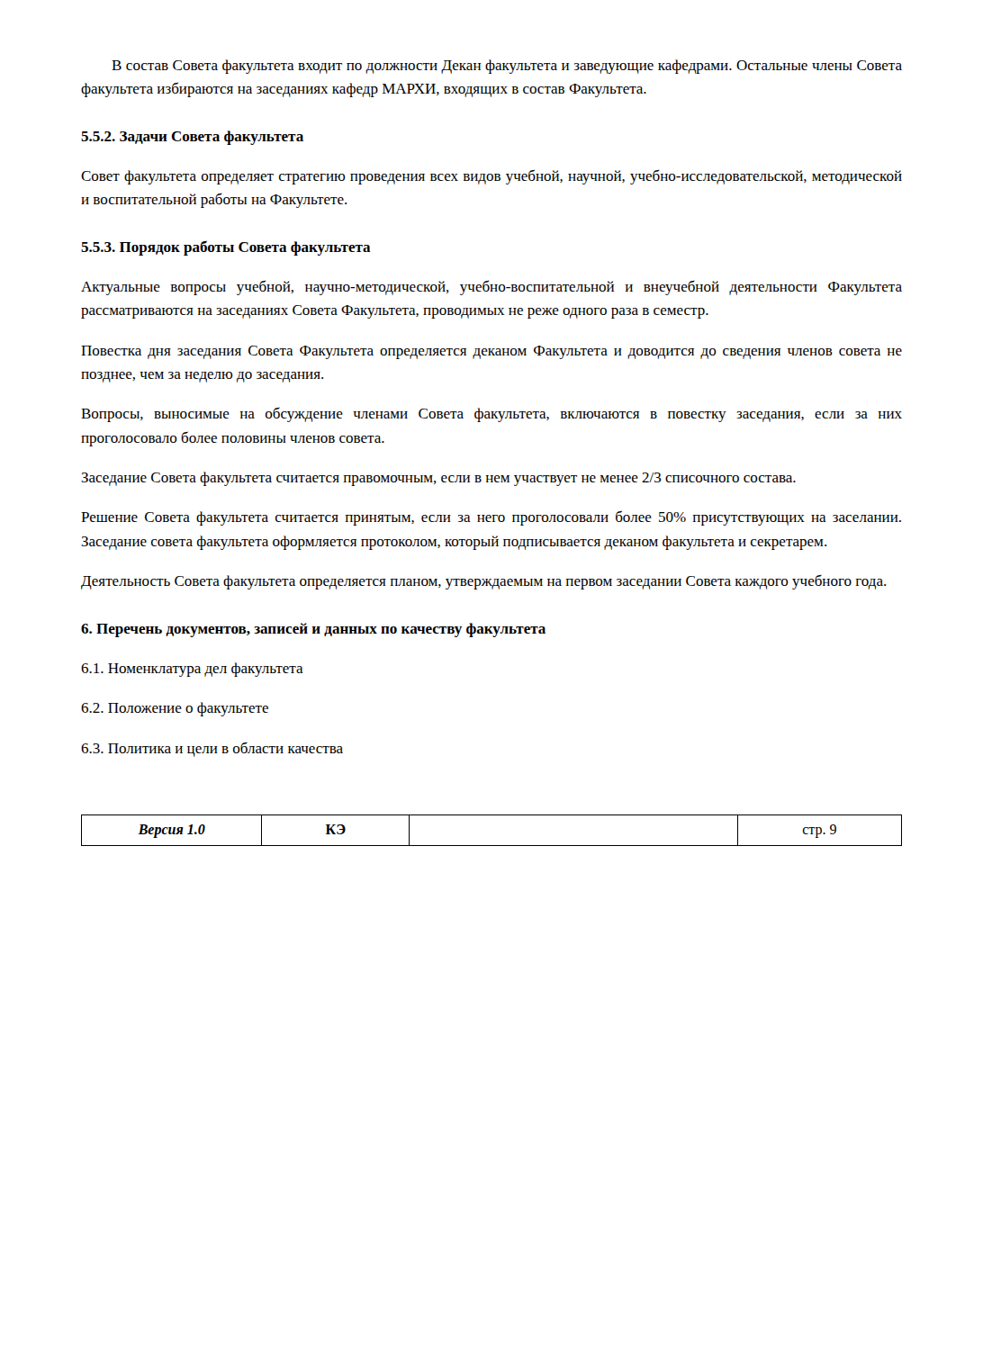В состав Совета факультета входит по должности Декан факультета и заведующие кафедрами. Остальные члены Совета факультета избираются на заседаниях кафедр МАРХИ, входящих в состав Факультета.
5.5.2. Задачи Совета факультета
Совет факультета определяет стратегию проведения всех видов учебной, научной, учебно-исследовательской, методической и воспитательной работы на Факультете.
5.5.3. Порядок работы Совета факультета
Актуальные вопросы учебной, научно-методической, учебно-воспитательной и внеучебной деятельности Факультета рассматриваются на заседаниях Совета Факультета, проводимых не реже одного раза в семестр.
Повестка дня заседания Совета Факультета определяется деканом Факультета и доводится до сведения членов совета не позднее, чем за неделю до заседания.
Вопросы, выносимые на обсуждение членами Совета факультета, включаются в повестку заседания, если за них проголосовало более половины членов совета.
Заседание Совета факультета считается правомочным, если в нем участвует не менее 2/3 списочного состава.
Решение Совета факультета считается принятым, если за него проголосовали более 50% присутствующих на заселании. Заседание совета факультета оформляется протоколом, который подписывается деканом факультета и секретарем.
Деятельность Совета факультета определяется планом, утверждаемым на первом заседании Совета каждого учебного года.
6. Перечень документов, записей и данных по качеству факультета
6.1. Номенклатура дел факультета
6.2. Положение о факультете
6.3. Политика и цели в области качества
| Версия 1.0 | КЭ | | стр. 9 |